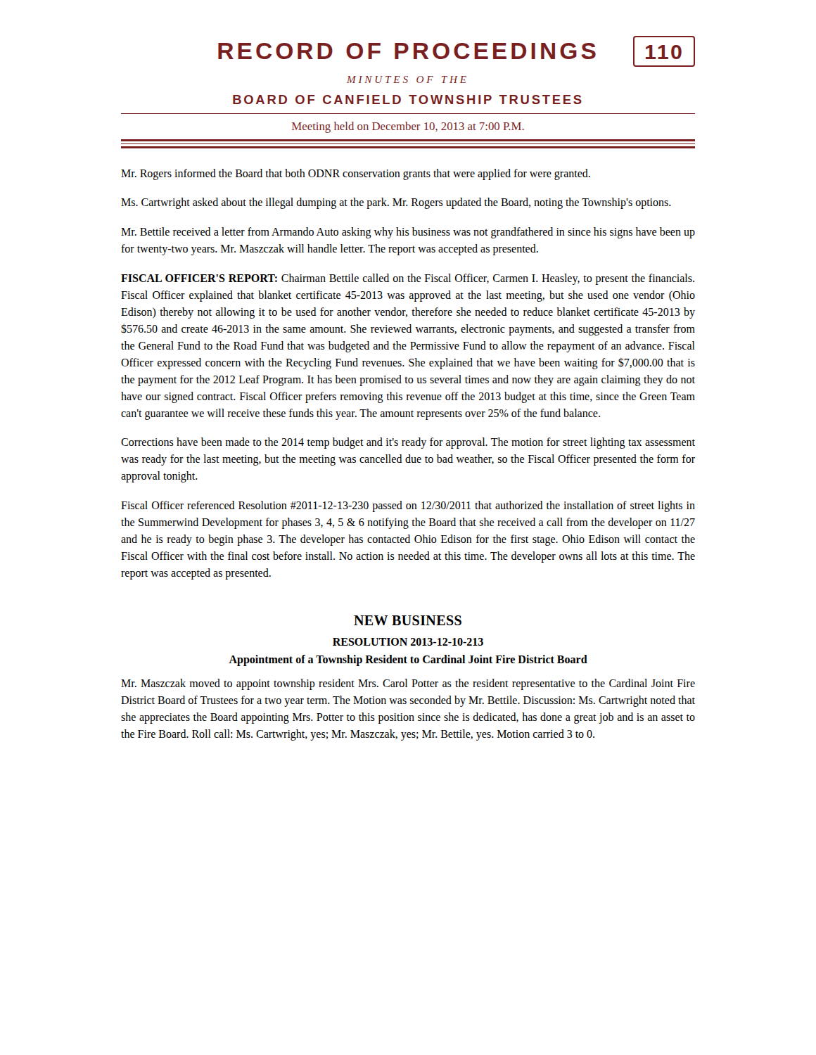110
RECORD OF PROCEEDINGS
MINUTES OF THE
BOARD OF CANFIELD TOWNSHIP TRUSTEES
Meeting held on December 10, 2013 at 7:00 P.M.
Mr. Rogers informed the Board that both ODNR conservation grants that were applied for were granted.
Ms. Cartwright asked about the illegal dumping at the park. Mr. Rogers updated the Board, noting the Township's options.
Mr. Bettile received a letter from Armando Auto asking why his business was not grandfathered in since his signs have been up for twenty-two years. Mr. Maszczak will handle letter. The report was accepted as presented.
FISCAL OFFICER'S REPORT: Chairman Bettile called on the Fiscal Officer, Carmen I. Heasley, to present the financials. Fiscal Officer explained that blanket certificate 45-2013 was approved at the last meeting, but she used one vendor (Ohio Edison) thereby not allowing it to be used for another vendor, therefore she needed to reduce blanket certificate 45-2013 by $576.50 and create 46-2013 in the same amount. She reviewed warrants, electronic payments, and suggested a transfer from the General Fund to the Road Fund that was budgeted and the Permissive Fund to allow the repayment of an advance. Fiscal Officer expressed concern with the Recycling Fund revenues. She explained that we have been waiting for $7,000.00 that is the payment for the 2012 Leaf Program. It has been promised to us several times and now they are again claiming they do not have our signed contract. Fiscal Officer prefers removing this revenue off the 2013 budget at this time, since the Green Team can't guarantee we will receive these funds this year. The amount represents over 25% of the fund balance.
Corrections have been made to the 2014 temp budget and it's ready for approval. The motion for street lighting tax assessment was ready for the last meeting, but the meeting was cancelled due to bad weather, so the Fiscal Officer presented the form for approval tonight.
Fiscal Officer referenced Resolution #2011-12-13-230 passed on 12/30/2011 that authorized the installation of street lights in the Summerwind Development for phases 3, 4, 5 & 6 notifying the Board that she received a call from the developer on 11/27 and he is ready to begin phase 3. The developer has contacted Ohio Edison for the first stage. Ohio Edison will contact the Fiscal Officer with the final cost before install. No action is needed at this time. The developer owns all lots at this time. The report was accepted as presented.
NEW BUSINESS
RESOLUTION 2013-12-10-213
Appointment of a Township Resident to Cardinal Joint Fire District Board
Mr. Maszczak moved to appoint township resident Mrs. Carol Potter as the resident representative to the Cardinal Joint Fire District Board of Trustees for a two year term. The Motion was seconded by Mr. Bettile. Discussion: Ms. Cartwright noted that she appreciates the Board appointing Mrs. Potter to this position since she is dedicated, has done a great job and is an asset to the Fire Board. Roll call: Ms. Cartwright, yes; Mr. Maszczak, yes; Mr. Bettile, yes. Motion carried 3 to 0.